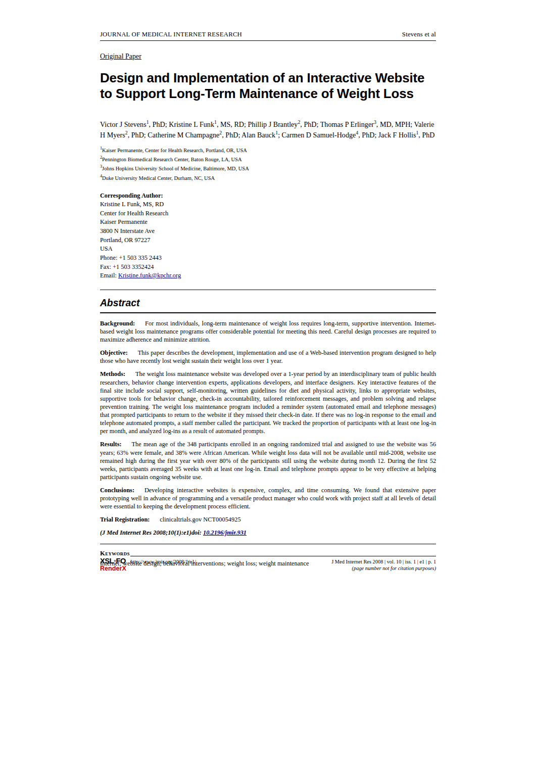Journal of Medical Internet Research
Stevens et al
Original Paper
Design and Implementation of an Interactive Website to Support Long-Term Maintenance of Weight Loss
Victor J Stevens1, PhD; Kristine L Funk1, MS, RD; Phillip J Brantley2, PhD; Thomas P Erlinger3, MD, MPH; Valerie H Myers2, PhD; Catherine M Champagne2, PhD; Alan Bauck1; Carmen D Samuel-Hodge4, PhD; Jack F Hollis1, PhD
1Kaiser Permanente, Center for Health Research, Portland, OR, USA
2Pennington Biomedical Research Center, Baton Rouge, LA, USA
3Johns Hopkins University School of Medicine, Baltimore, MD, USA
4Duke University Medical Center, Durham, NC, USA
Corresponding Author:
Kristine L Funk, MS, RD
Center for Health Research
Kaiser Permanente
3800 N Interstate Ave
Portland, OR 97227
USA
Phone: +1 503 335 2443
Fax: +1 503 3352424
Email: Kristine.funk@kpchr.org
Abstract
Background: For most individuals, long-term maintenance of weight loss requires long-term, supportive intervention. Internet-based weight loss maintenance programs offer considerable potential for meeting this need. Careful design processes are required to maximize adherence and minimize attrition.
Objective: This paper describes the development, implementation and use of a Web-based intervention program designed to help those who have recently lost weight sustain their weight loss over 1 year.
Methods: The weight loss maintenance website was developed over a 1-year period by an interdisciplinary team of public health researchers, behavior change intervention experts, applications developers, and interface designers. Key interactive features of the final site include social support, self-monitoring, written guidelines for diet and physical activity, links to appropriate websites, supportive tools for behavior change, check-in accountability, tailored reinforcement messages, and problem solving and relapse prevention training. The weight loss maintenance program included a reminder system (automated email and telephone messages) that prompted participants to return to the website if they missed their check-in date. If there was no log-in response to the email and telephone automated prompts, a staff member called the participant. We tracked the proportion of participants with at least one log-in per month, and analyzed log-ins as a result of automated prompts.
Results: The mean age of the 348 participants enrolled in an ongoing randomized trial and assigned to use the website was 56 years; 63% were female, and 38% were African American. While weight loss data will not be available until mid-2008, website use remained high during the first year with over 80% of the participants still using the website during month 12. During the first 52 weeks, participants averaged 35 weeks with at least one log-in. Email and telephone prompts appear to be very effective at helping participants sustain ongoing website use.
Conclusions: Developing interactive websites is expensive, complex, and time consuming. We found that extensive paper prototyping well in advance of programming and a versatile product manager who could work with project staff at all levels of detail were essential to keeping the development process efficient.
Trial Registration: clinicaltrials.gov NCT00054925
(J Med Internet Res 2008;10(1):e1) doi: 10.2196/jmir.931
Keywords
Internet; website design; behavioral interventions; weight loss; weight maintenance
http://www.jmir.org/2008/1/e1/
J Med Internet Res 2008 | vol. 10 | iss. 1 | e1 | p. 1
(page number not for citation purposes)
XSL•FO
RenderX